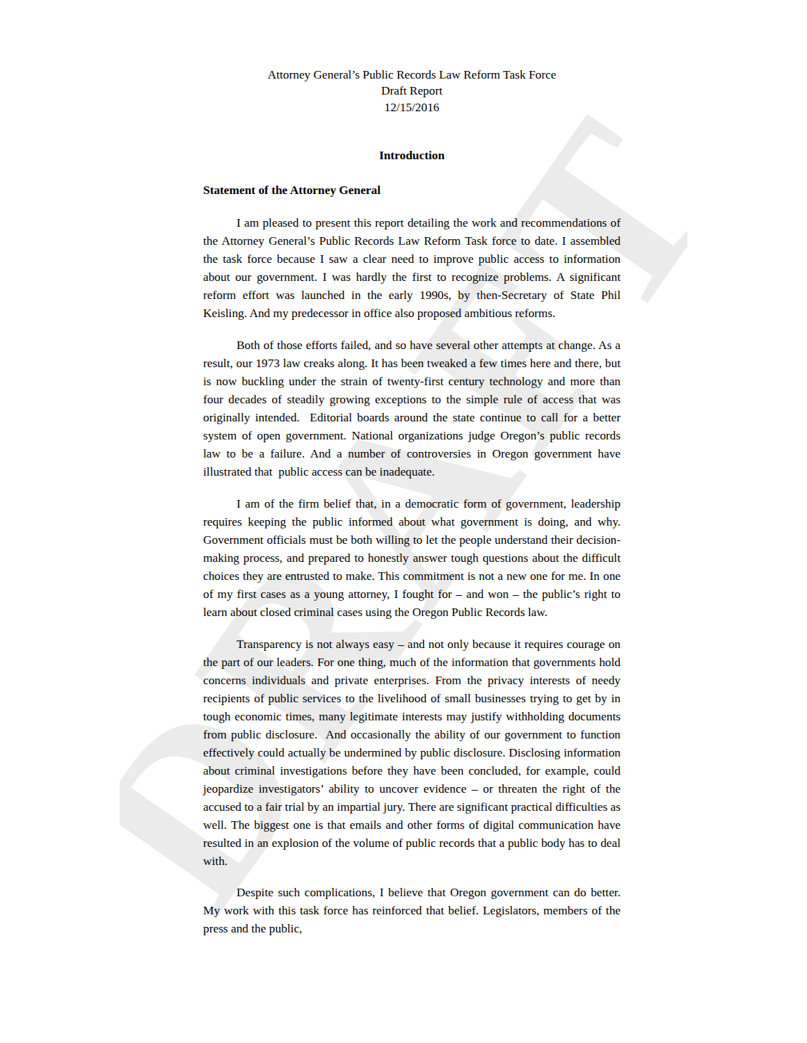DRAFT
Attorney General’s Public Records Law Reform Task Force Draft Report 12/15/2016
Introduction
Statement of the Attorney General
I am pleased to present this report detailing the work and recommendations of the Attorney General’s Public Records Law Reform Task force to date. I assembled the task force because I saw a clear need to improve public access to information about our government. I was hardly the first to recognize problems. A significant reform effort was launched in the early 1990s, by then-Secretary of State Phil Keisling. And my predecessor in office also proposed ambitious reforms.
Both of those efforts failed, and so have several other attempts at change. As a result, our 1973 law creaks along. It has been tweaked a few times here and there, but is now buckling under the strain of twenty-first century technology and more than four decades of steadily growing exceptions to the simple rule of access that was originally intended. Editorial boards around the state continue to call for a better system of open government. National organizations judge Oregon’s public records law to be a failure. And a number of controversies in Oregon government have illustrated that public access can be inadequate.
I am of the firm belief that, in a democratic form of government, leadership requires keeping the public informed about what government is doing, and why. Government officials must be both willing to let the people understand their decision-making process, and prepared to honestly answer tough questions about the difficult choices they are entrusted to make. This commitment is not a new one for me. In one of my first cases as a young attorney, I fought for – and won – the public’s right to learn about closed criminal cases using the Oregon Public Records law.
Transparency is not always easy – and not only because it requires courage on the part of our leaders. For one thing, much of the information that governments hold concerns individuals and private enterprises. From the privacy interests of needy recipients of public services to the livelihood of small businesses trying to get by in tough economic times, many legitimate interests may justify withholding documents from public disclosure. And occasionally the ability of our government to function effectively could actually be undermined by public disclosure. Disclosing information about criminal investigations before they have been concluded, for example, could jeopardize investigators’ ability to uncover evidence – or threaten the right of the accused to a fair trial by an impartial jury. There are significant practical difficulties as well. The biggest one is that emails and other forms of digital communication have resulted in an explosion of the volume of public records that a public body has to deal with.
Despite such complications, I believe that Oregon government can do better. My work with this task force has reinforced that belief. Legislators, members of the press and the public,